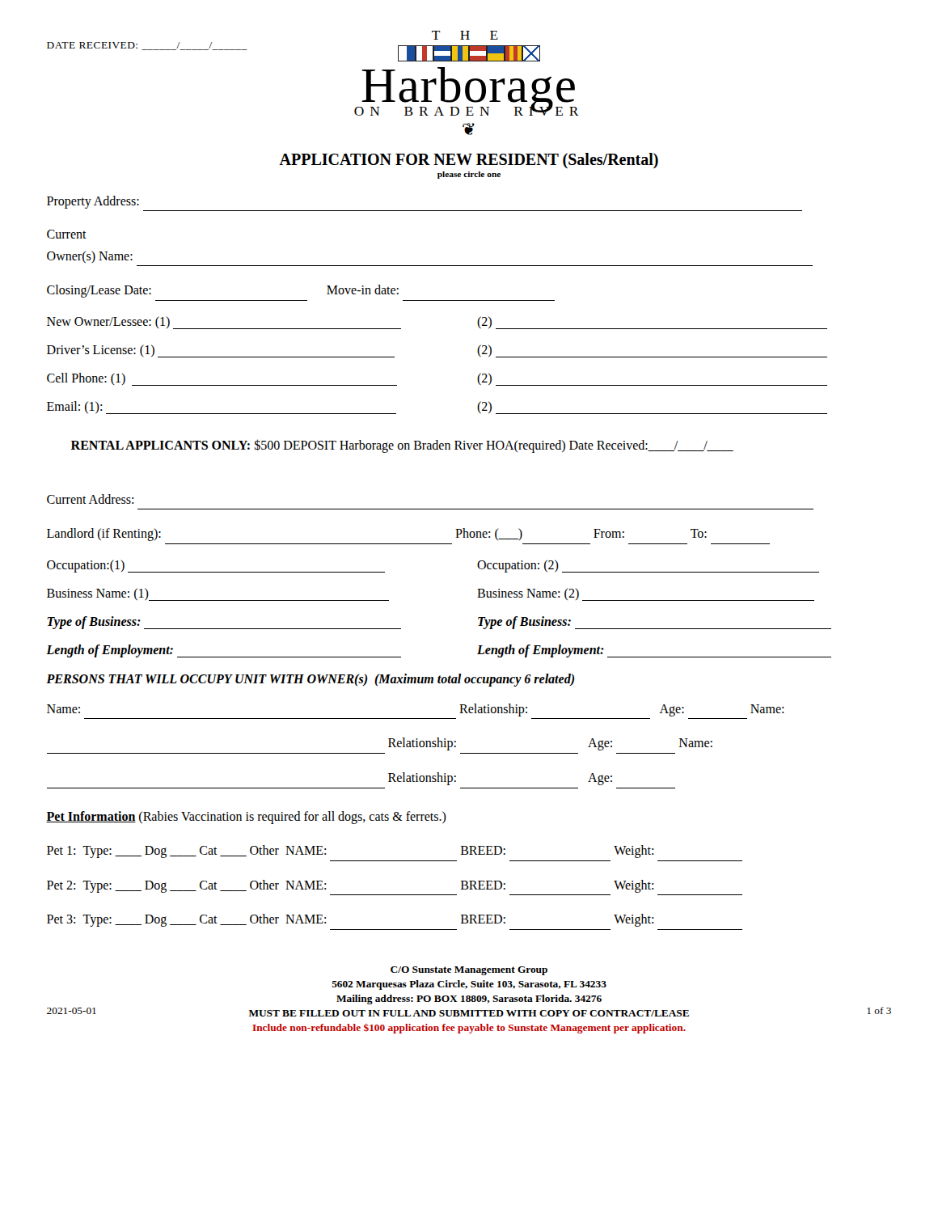DATE RECEIVED: ______/_____/______
T H E
Harborage
ON BRADEN RIVER
❦
APPLICATION FOR NEW RESIDENT (Sales/Rental)
please circle one
Property Address:
Current
Owner(s) Name:
Closing/Lease Date: Move-in date:
New Owner/Lessee: (1)
(2)
Driver’s License: (1)
(2)
Cell Phone: (1)
(2)
Email: (1):
(2)
RENTAL APPLICANTS ONLY: $500 DEPOSIT Harborage on Braden River HOA(required) Date Received:____/____/____
Current Address:
Landlord (if Renting): Phone: (___) From: To:
Occupation:(1)
Occupation: (2)
Business Name: (1)
Business Name: (2)
Type of Business:
Type of Business:
Length of Employment:
Length of Employment:
PERSONS THAT WILL OCCUPY UNIT WITH OWNER(s) (Maximum total occupancy 6 related)
Name: Relationship: Age: Name:
Relationship: Age: Name:
Relationship: Age:
Pet Information (Rabies Vaccination is required for all dogs, cats & ferrets.)
Pet 1: Type: ____ Dog ____ Cat ____ Other NAME: BREED: Weight:
Pet 2: Type: ____ Dog ____ Cat ____ Other NAME: BREED: Weight:
Pet 3: Type: ____ Dog ____ Cat ____ Other NAME: BREED: Weight:
C/O Sunstate Management Group
5602 Marquesas Plaza Circle, Suite 103, Sarasota, FL 34233
Mailing address: PO BOX 18809, Sarasota Florida. 34276
MUST BE FILLED OUT IN FULL AND SUBMITTED WITH COPY OF CONTRACT/LEASE
Include non-refundable $100 application fee payable to Sunstate Management per application.
2021-05-01
1 of 3